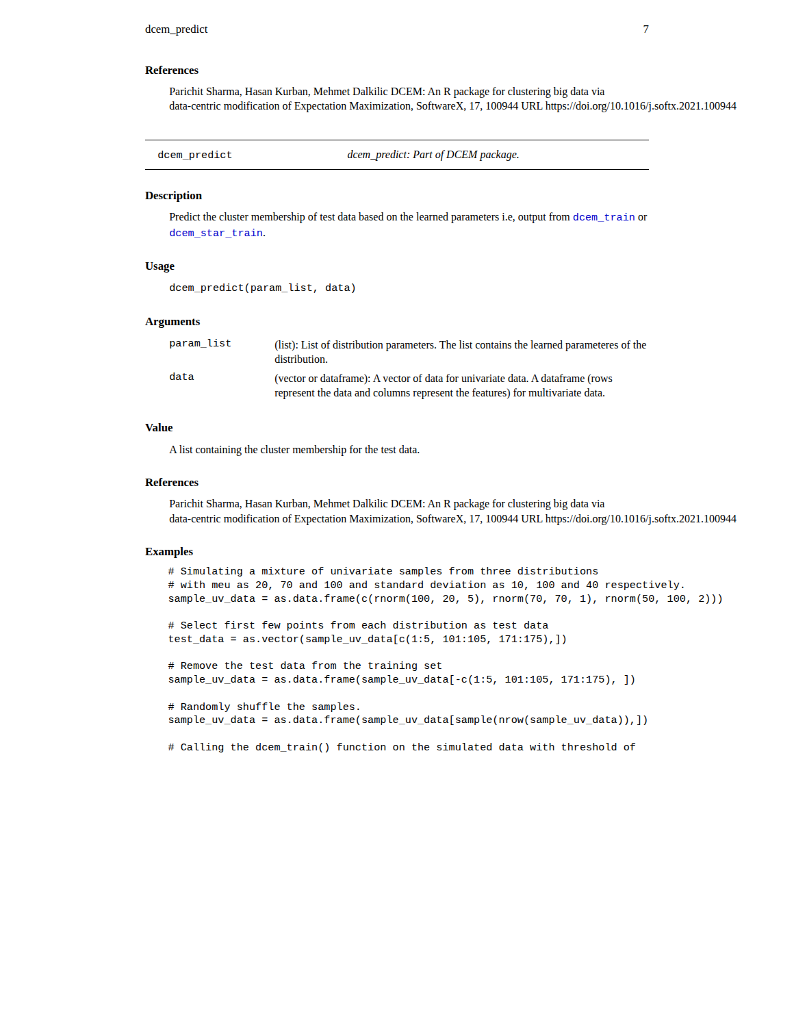dcem_predict 7
References
Parichit Sharma, Hasan Kurban, Mehmet Dalkilic DCEM: An R package for clustering big data via
data-centric modification of Expectation Maximization, SoftwareX, 17, 100944 URL https://doi.org/10.1016/j.softx.2021.100944
| dcem_predict | dcem_predict: Part of DCEM package. |
Description
Predict the cluster membership of test data based on the learned parameters i.e, output from dcem_train or dcem_star_train.
Usage
dcem_predict(param_list, data)
Arguments
| param_list | (list): List of distribution parameters. The list contains the learned parameteres of the distribution. |
| data | (vector or dataframe): A vector of data for univariate data. A dataframe (rows represent the data and columns represent the features) for multivariate data. |
Value
A list containing the cluster membership for the test data.
References
Parichit Sharma, Hasan Kurban, Mehmet Dalkilic DCEM: An R package for clustering big data via
data-centric modification of Expectation Maximization, SoftwareX, 17, 100944 URL https://doi.org/10.1016/j.softx.2021.100944
Examples
# Simulating a mixture of univariate samples from three distributions
# with meu as 20, 70 and 100 and standard deviation as 10, 100 and 40 respectively.
sample_uv_data = as.data.frame(c(rnorm(100, 20, 5), rnorm(70, 70, 1), rnorm(50, 100, 2)))

# Select first few points from each distribution as test data
test_data = as.vector(sample_uv_data[c(1:5, 101:105, 171:175),])

# Remove the test data from the training set
sample_uv_data = as.data.frame(sample_uv_data[-c(1:5, 101:105, 171:175), ])

# Randomly shuffle the samples.
sample_uv_data = as.data.frame(sample_uv_data[sample(nrow(sample_uv_data)),])

# Calling the dcem_train() function on the simulated data with threshold of